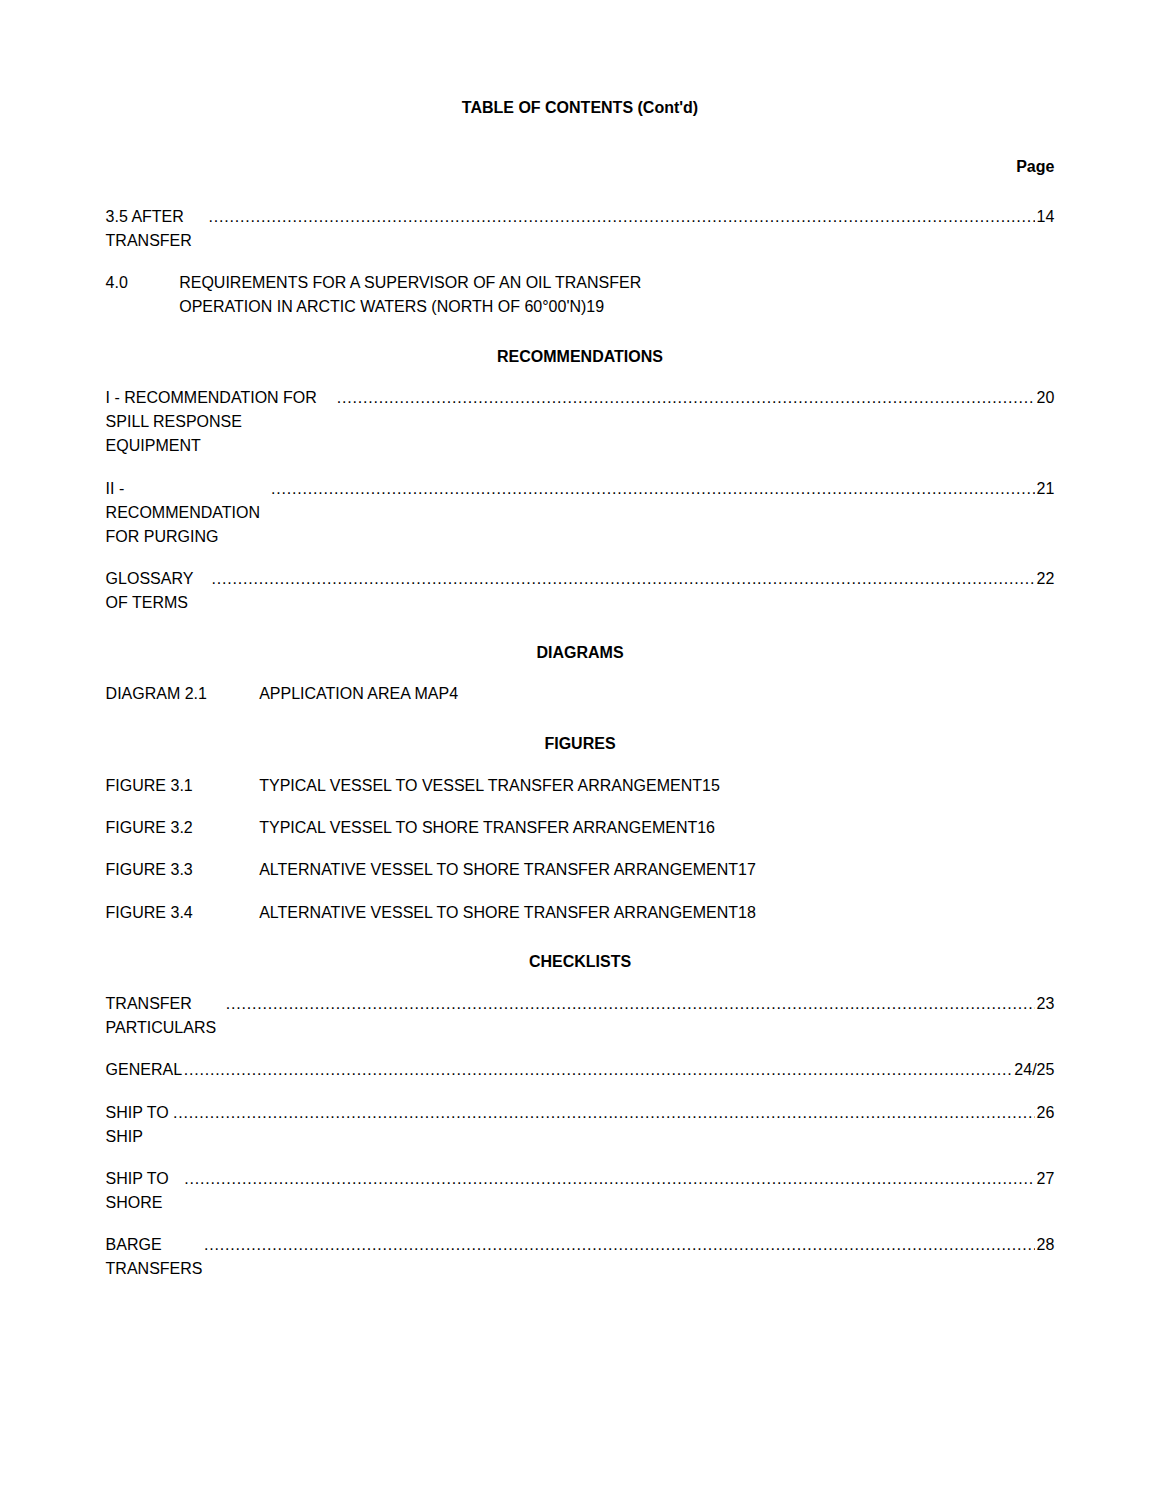TABLE OF CONTENTS (Cont'd)
Page
3.5 AFTER TRANSFER 14
4.0 REQUIREMENTS FOR A SUPERVISOR OF AN OIL TRANSFER OPERATION IN ARCTIC WATERS (NORTH OF 60°00'N) 19
RECOMMENDATIONS
I - RECOMMENDATION FOR SPILL RESPONSE EQUIPMENT 20
II - RECOMMENDATION FOR PURGING 21
GLOSSARY OF TERMS 22
DIAGRAMS
DIAGRAM 2.1 APPLICATION AREA MAP 4
FIGURES
FIGURE 3.1 TYPICAL VESSEL TO VESSEL TRANSFER ARRANGEMENT 15
FIGURE 3.2 TYPICAL VESSEL TO SHORE TRANSFER ARRANGEMENT 16
FIGURE 3.3 ALTERNATIVE VESSEL TO SHORE TRANSFER ARRANGEMENT 17
FIGURE 3.4 ALTERNATIVE VESSEL TO SHORE TRANSFER ARRANGEMENT 18
CHECKLISTS
TRANSFER PARTICULARS 23
GENERAL 24/25
SHIP TO SHIP 26
SHIP TO SHORE 27
BARGE TRANSFERS 28